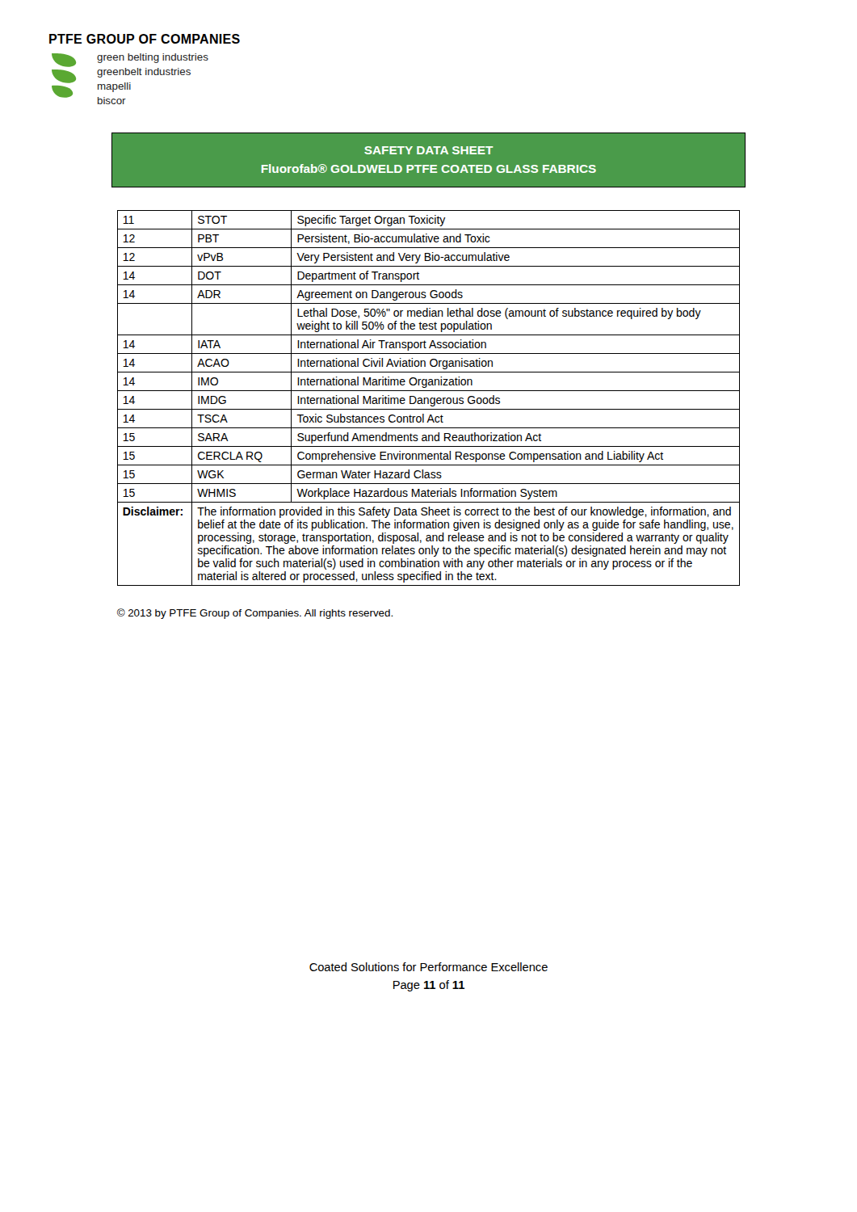PTFE GROUP OF COMPANIES
green belting industries
greenbelt industries
mapelli
biscor
SAFETY DATA SHEET
Fluorofab® GOLDWELD PTFE COATED GLASS FABRICS
| 11 | STOT | Specific Target Organ Toxicity |
| 12 | PBT | Persistent, Bio-accumulative and Toxic |
| 12 | vPvB | Very Persistent and Very Bio-accumulative |
| 14 | DOT | Department of Transport |
| 14 | ADR | Agreement on Dangerous Goods |
| | | Lethal Dose, 50%" or median lethal dose (amount of substance required by body weight to kill 50% of the test population |
| 14 | IATA | International Air Transport Association |
| 14 | ACAO | International Civil Aviation Organisation |
| 14 | IMO | International Maritime Organization |
| 14 | IMDG | International Maritime Dangerous Goods |
| 14 | TSCA | Toxic Substances Control Act |
| 15 | SARA | Superfund Amendments and Reauthorization Act |
| 15 | CERCLA RQ | Comprehensive Environmental Response Compensation and Liability Act |
| 15 | WGK | German Water Hazard Class |
| 15 | WHMIS | Workplace Hazardous Materials Information System |
| Disclaimer: | The information provided in this Safety Data Sheet is correct to the best of our knowledge, information, and belief at the date of its publication. The information given is designed only as a guide for safe handling, use, processing, storage, transportation, disposal, and release and is not to be considered a warranty or quality specification. The above information relates only to the specific material(s) designated herein and may not be valid for such material(s) used in combination with any other materials or in any process or if the material is altered or processed, unless specified in the text. |
© 2013 by PTFE Group of Companies. All rights reserved.
Coated Solutions for Performance Excellence
Page 11 of 11